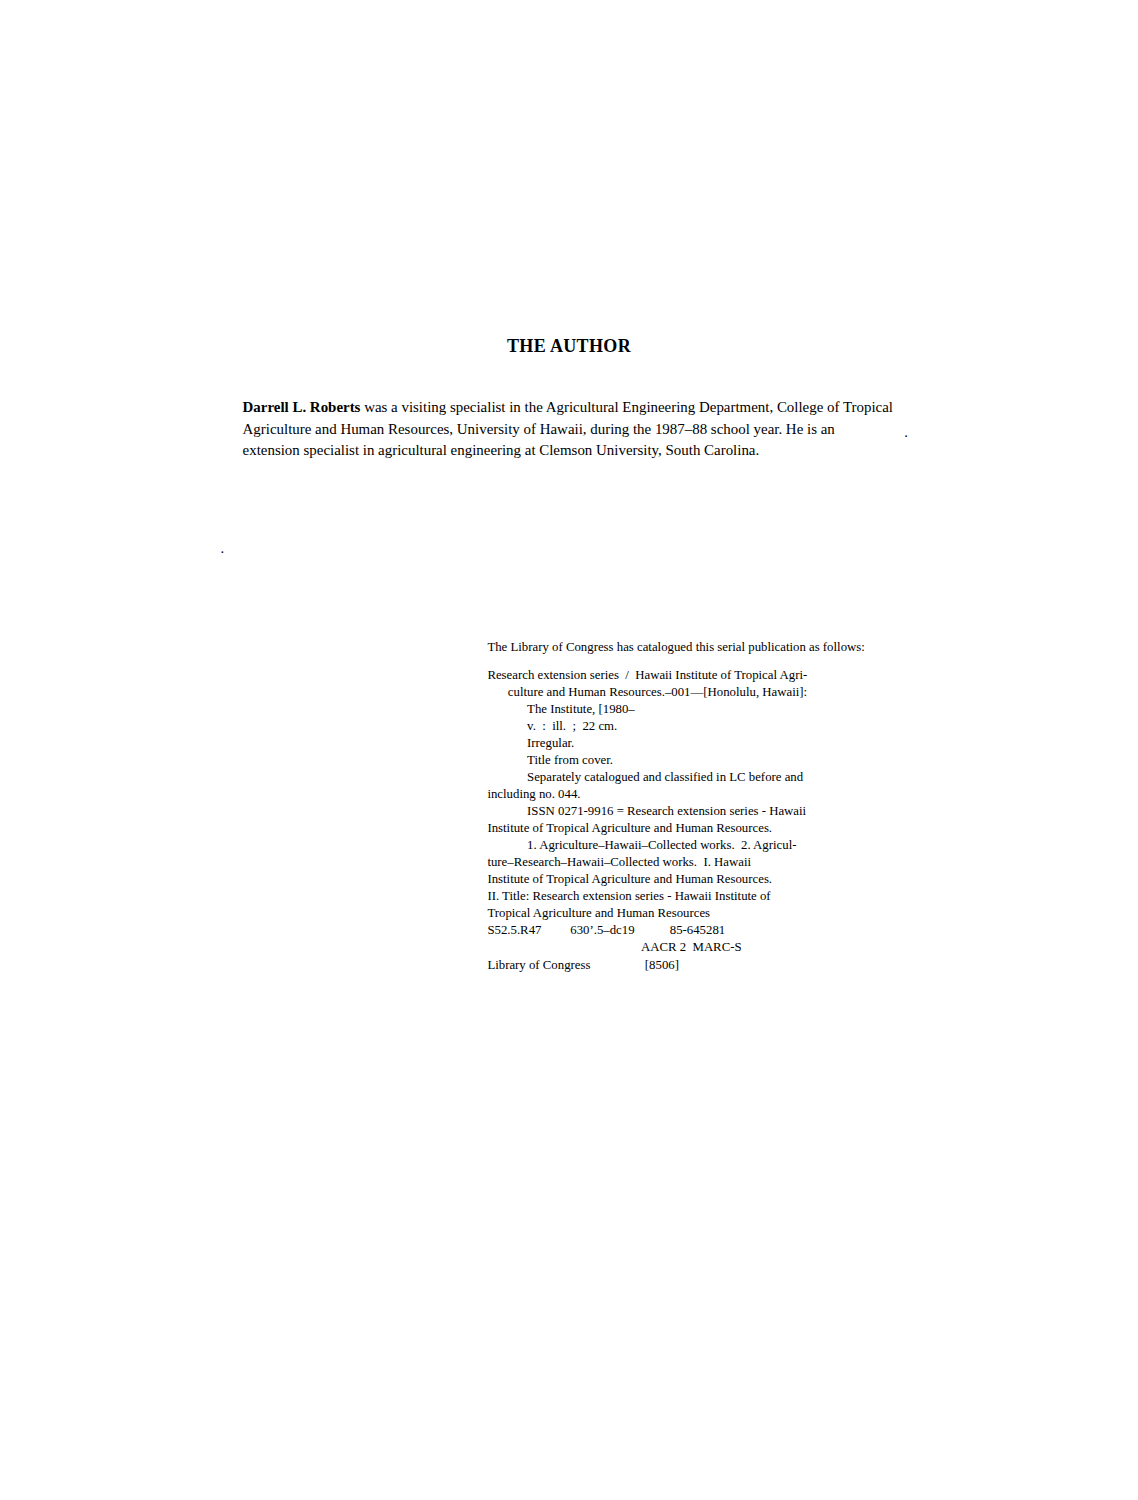. .
THE AUTHOR
Darrell L. Roberts was a visiting specialist in the Agricultural Engineering Department, College of Tropical Agriculture and Human Resources, University of Hawaii, during the 1987–88 school year. He is an extension specialist in agricultural engineering at Clemson University, South Carolina.
The Library of Congress has catalogued this serial publication as follows:
Research extension series / Hawaii Institute of Tropical Agri-
culture and Human Resources.–001—[Honolulu, Hawaii]:
The Institute, [1980–
v. : ill. ; 22 cm.
Irregular.
Title from cover.
Separately catalogued and classified in LC before and
including no. 044.
ISSN 0271-9916 = Research extension series - Hawaii
Institute of Tropical Agriculture and Human Resources.
1. Agriculture–Hawaii–Collected works. 2. Agricul-
ture–Research–Hawaii–Collected works. I. Hawaii
Institute of Tropical Agriculture and Human Resources.
II. Title: Research extension series - Hawaii Institute of
Tropical Agriculture and Human Resources
S52.5.R47 630’.5–dc19 85-645281
AACR 2 MARC-S
Library of Congress [8506]